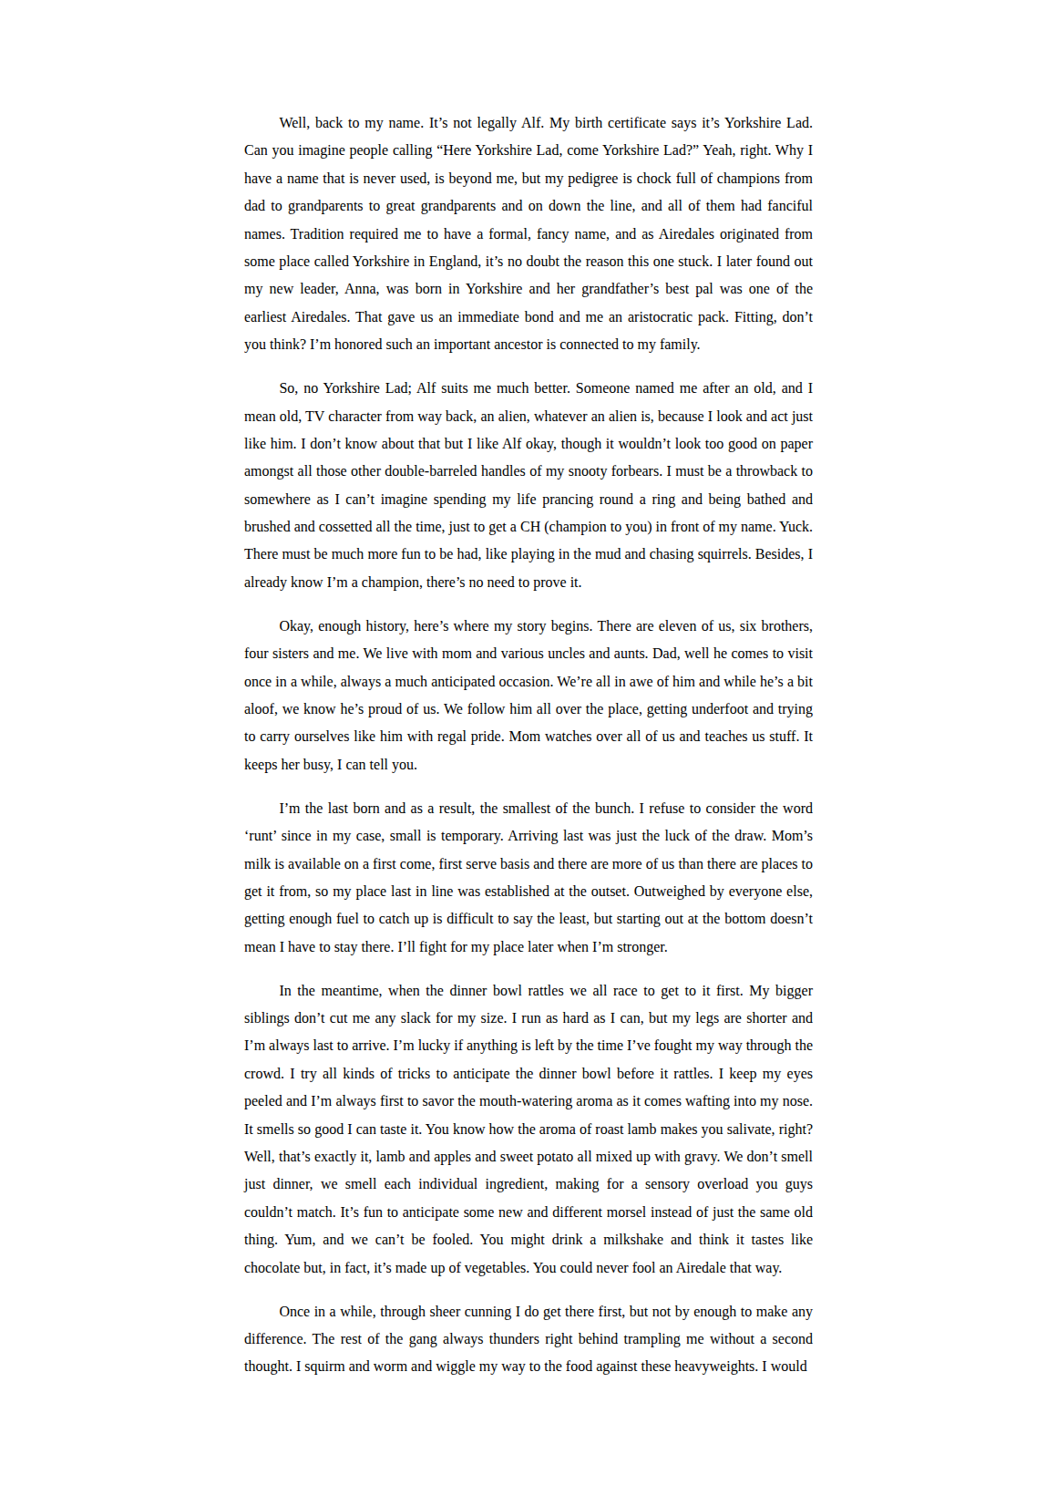Well, back to my name. It’s not legally Alf. My birth certificate says it’s Yorkshire Lad. Can you imagine people calling “Here Yorkshire Lad, come Yorkshire Lad?” Yeah, right. Why I have a name that is never used, is beyond me, but my pedigree is chock full of champions from dad to grandparents to great grandparents and on down the line, and all of them had fanciful names. Tradition required me to have a formal, fancy name, and as Airedales originated from some place called Yorkshire in England, it’s no doubt the reason this one stuck. I later found out my new leader, Anna, was born in Yorkshire and her grandfather’s best pal was one of the earliest Airedales. That gave us an immediate bond and me an aristocratic pack. Fitting, don’t you think? I’m honored such an important ancestor is connected to my family.
So, no Yorkshire Lad; Alf suits me much better. Someone named me after an old, and I mean old, TV character from way back, an alien, whatever an alien is, because I look and act just like him. I don’t know about that but I like Alf okay, though it wouldn’t look too good on paper amongst all those other double-barreled handles of my snooty forbears. I must be a throwback to somewhere as I can’t imagine spending my life prancing round a ring and being bathed and brushed and cossetted all the time, just to get a CH (champion to you) in front of my name. Yuck. There must be much more fun to be had, like playing in the mud and chasing squirrels. Besides, I already know I’m a champion, there’s no need to prove it.
Okay, enough history, here’s where my story begins. There are eleven of us, six brothers, four sisters and me. We live with mom and various uncles and aunts. Dad, well he comes to visit once in a while, always a much anticipated occasion. We’re all in awe of him and while he’s a bit aloof, we know he’s proud of us. We follow him all over the place, getting underfoot and trying to carry ourselves like him with regal pride. Mom watches over all of us and teaches us stuff. It keeps her busy, I can tell you.
I’m the last born and as a result, the smallest of the bunch. I refuse to consider the word ‘runt’ since in my case, small is temporary. Arriving last was just the luck of the draw. Mom’s milk is available on a first come, first serve basis and there are more of us than there are places to get it from, so my place last in line was established at the outset. Outweighed by everyone else, getting enough fuel to catch up is difficult to say the least, but starting out at the bottom doesn’t mean I have to stay there. I’ll fight for my place later when I’m stronger.
In the meantime, when the dinner bowl rattles we all race to get to it first. My bigger siblings don’t cut me any slack for my size. I run as hard as I can, but my legs are shorter and I’m always last to arrive. I’m lucky if anything is left by the time I’ve fought my way through the crowd. I try all kinds of tricks to anticipate the dinner bowl before it rattles. I keep my eyes peeled and I’m always first to savor the mouth-watering aroma as it comes wafting into my nose. It smells so good I can taste it. You know how the aroma of roast lamb makes you salivate, right? Well, that’s exactly it, lamb and apples and sweet potato all mixed up with gravy. We don’t smell just dinner, we smell each individual ingredient, making for a sensory overload you guys couldn’t match. It’s fun to anticipate some new and different morsel instead of just the same old thing. Yum, and we can’t be fooled. You might drink a milkshake and think it tastes like chocolate but, in fact, it’s made up of vegetables. You could never fool an Airedale that way.
Once in a while, through sheer cunning I do get there first, but not by enough to make any difference. The rest of the gang always thunders right behind trampling me without a second thought. I squirm and worm and wiggle my way to the food against these heavyweights. I would